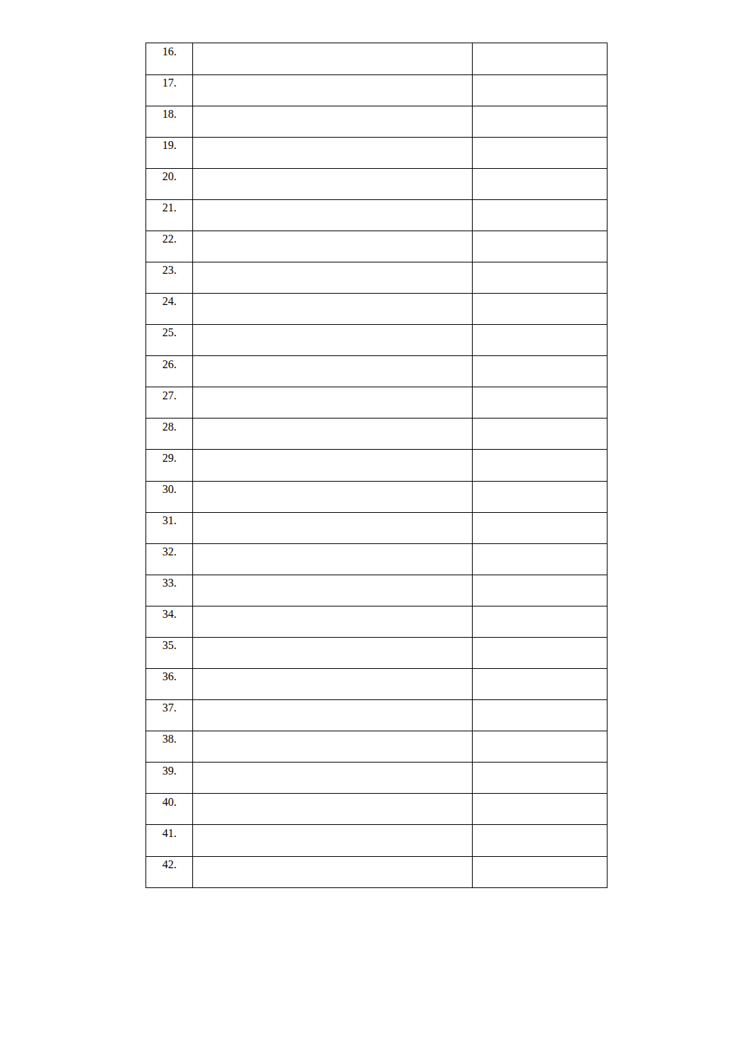| 16. | | |
| 17. | | |
| 18. | | |
| 19. | | |
| 20. | | |
| 21. | | |
| 22. | | |
| 23. | | |
| 24. | | |
| 25. | | |
| 26. | | |
| 27. | | |
| 28. | | |
| 29. | | |
| 30. | | |
| 31. | | |
| 32. | | |
| 33. | | |
| 34. | | |
| 35. | | |
| 36. | | |
| 37. | | |
| 38. | | |
| 39. | | |
| 40. | | |
| 41. | | |
| 42. | | |